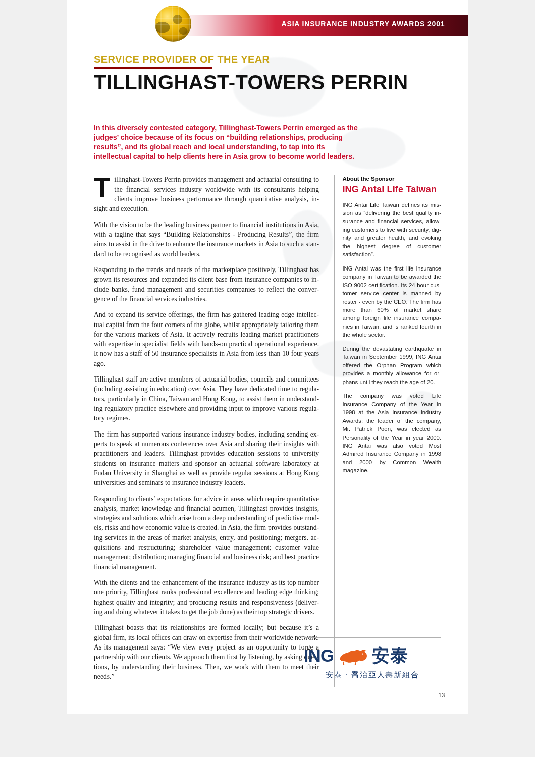Asia Insurance Industry Awards 2001
Service Provider of the Year
Tillinghast-Towers Perrin
In this diversely contested category, Tillinghast-Towers Perrin emerged as the judges’ choice because of its focus on “building relationships, producing results”, and its global reach and local understanding, to tap into its intellectual capital to help clients here in Asia grow to become world leaders.
Tillinghast-Towers Perrin provides management and actuarial consulting to the financial services industry worldwide with its consultants helping clients improve business performance through quantitative analysis, insight and execution.
With the vision to be the leading business partner to financial institutions in Asia, with a tagline that says “Building Relationships - Producing Results”, the firm aims to assist in the drive to enhance the insurance markets in Asia to such a standard to be recognised as world leaders.
Responding to the trends and needs of the marketplace positively, Tillinghast has grown its resources and expanded its client base from insurance companies to include banks, fund management and securities companies to reflect the convergence of the financial services industries.
And to expand its service offerings, the firm has gathered leading edge intellectual capital from the four corners of the globe, whilst appropriately tailoring them for the various markets of Asia. It actively recruits leading market practitioners with expertise in specialist fields with hands-on practical operational experience. It now has a staff of 50 insurance specialists in Asia from less than 10 four years ago.
Tillinghast staff are active members of actuarial bodies, councils and committees (including assisting in education) over Asia. They have dedicated time to regulators, particularly in China, Taiwan and Hong Kong, to assist them in understanding regulatory practice elsewhere and providing input to improve various regulatory regimes.
The firm has supported various insurance industry bodies, including sending experts to speak at numerous conferences over Asia and sharing their insights with practitioners and leaders. Tillinghast provides education sessions to university students on insurance matters and sponsor an actuarial software laboratory at Fudan University in Shanghai as well as provide regular sessions at Hong Kong universities and seminars to insurance industry leaders.
Responding to clients’ expectations for advice in areas which require quantitative analysis, market knowledge and financial acumen, Tillinghast provides insights, strategies and solutions which arise from a deep understanding of predictive models, risks and how economic value is created. In Asia, the firm provides outstanding services in the areas of market analysis, entry, and positioning; mergers, acquisitions and restructuring; shareholder value management; customer value management; distribution; managing financial and business risk; and best practice financial management.
With the clients and the enhancement of the insurance industry as its top number one priority, Tillinghast ranks professional excellence and leading edge thinking; highest quality and integrity; and producing results and responsiveness (delivering and doing whatever it takes to get the job done) as their top strategic drivers.
Tillinghast boasts that its relationships are formed locally; but because it’s a global firm, its local offices can draw on expertise from their worldwide network. As its management says: “We view every project as an opportunity to forge a partnership with our clients. We approach them first by listening, by asking questions, by understanding their business. Then, we work with them to meet their needs.”
About the Sponsor
ING Antai Life Taiwan
ING Antai Life Taiwan defines its mission as “delivering the best quality insurance and financial services, allowing customers to live with security, dignity and greater health, and evoking the highest degree of customer satisfaction”.
ING Antai was the first life insurance company in Taiwan to be awarded the ISO 9002 certification. Its 24-hour customer service center is manned by roster - even by the CEO. The firm has more than 60% of market share among foreign life insurance companies in Taiwan, and is ranked fourth in the whole sector.
During the devastating earthquake in Taiwan in September 1999, ING Antai offered the Orphan Program which provides a monthly allowance for orphans until they reach the age of 20.
The company was voted Life Insurance Company of the Year in 1998 at the Asia Insurance Industry Awards; the leader of the company, Mr. Patrick Poon, was elected as Personality of the Year in year 2000. ING Antai was also voted Most Admired Insurance Company in 1998 and 2000 by Common Wealth magazine.
ING 安泰
安泰 · 喬治亞人壽新組合
13